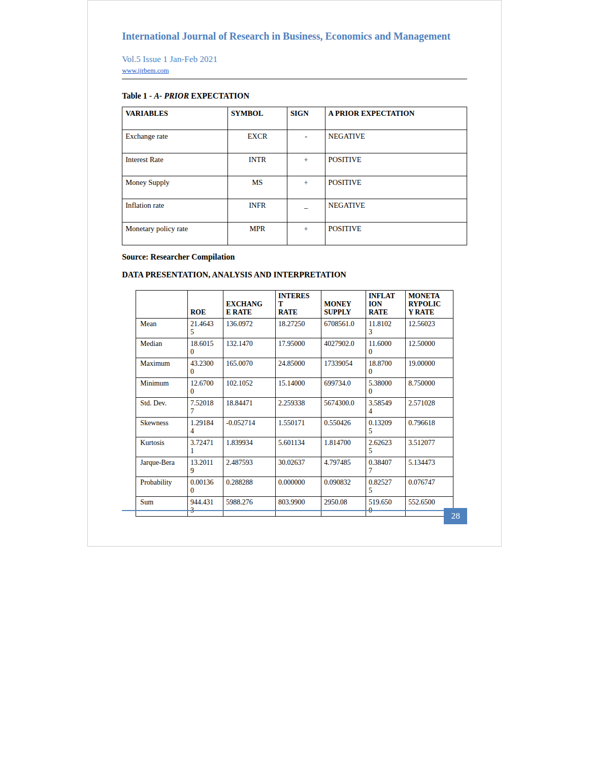International Journal of Research in Business, Economics and Management
Vol.5 Issue 1 Jan-Feb 2021
www.ijrbem.com
Table 1 - A- PRIOR EXPECTATION
| VARIABLES | SYMBOL | SIGN | A PRIOR EXPECTATION |
| --- | --- | --- | --- |
| Exchange rate | EXCR | - | NEGATIVE |
| Interest Rate | INTR | + | POSITIVE |
| Money Supply | MS | + | POSITIVE |
| Inflation rate | INFR | _ | NEGATIVE |
| Monetary policy rate | MPR | + | POSITIVE |
Source: Researcher Compilation
DATA PRESENTATION, ANALYSIS AND INTERPRETATION
| | ROE | EXCHANG E RATE | INTERES T RATE | MONEY SUPPLY | INFLAT ION RATE | MONETA RYPOLIC Y RATE |
| --- | --- | --- | --- | --- | --- | --- |
| Mean | 21.4643 5 | 136.0972 | 18.27250 | 6708561.0 | 11.8102 3 | 12.56023 |
| Median | 18.6015 0 | 132.1470 | 17.95000 | 4027902.0 | 11.6000 0 | 12.50000 |
| Maximum | 43.2300 0 | 165.0070 | 24.85000 | 17339054 | 18.8700 0 | 19.00000 |
| Minimum | 12.6700 0 | 102.1052 | 15.14000 | 699734.0 | 5.38000 0 | 8.750000 |
| Std. Dev. | 7.52018 7 | 18.84471 | 2.259338 | 5674300.0 | 3.58549 4 | 2.571028 |
| Skewness | 1.29184 4 | -0.052714 | 1.550171 | 0.550426 | 0.13209 5 | 0.796618 |
| Kurtosis | 3.72471 1 | 1.839934 | 5.601134 | 1.814700 | 2.62623 5 | 3.512077 |
| Jarque-Bera | 13.2011 9 | 2.487593 | 30.02637 | 4.797485 | 0.38407 7 | 5.134473 |
| Probability | 0.00136 0 | 0.288288 | 0.000000 | 0.090832 | 0.82527 5 | 0.076747 |
| Sum | 944.431 3 | 5988.276 | 803.9900 | 2950.08 | 519.650 0 | 552.6500 |
28